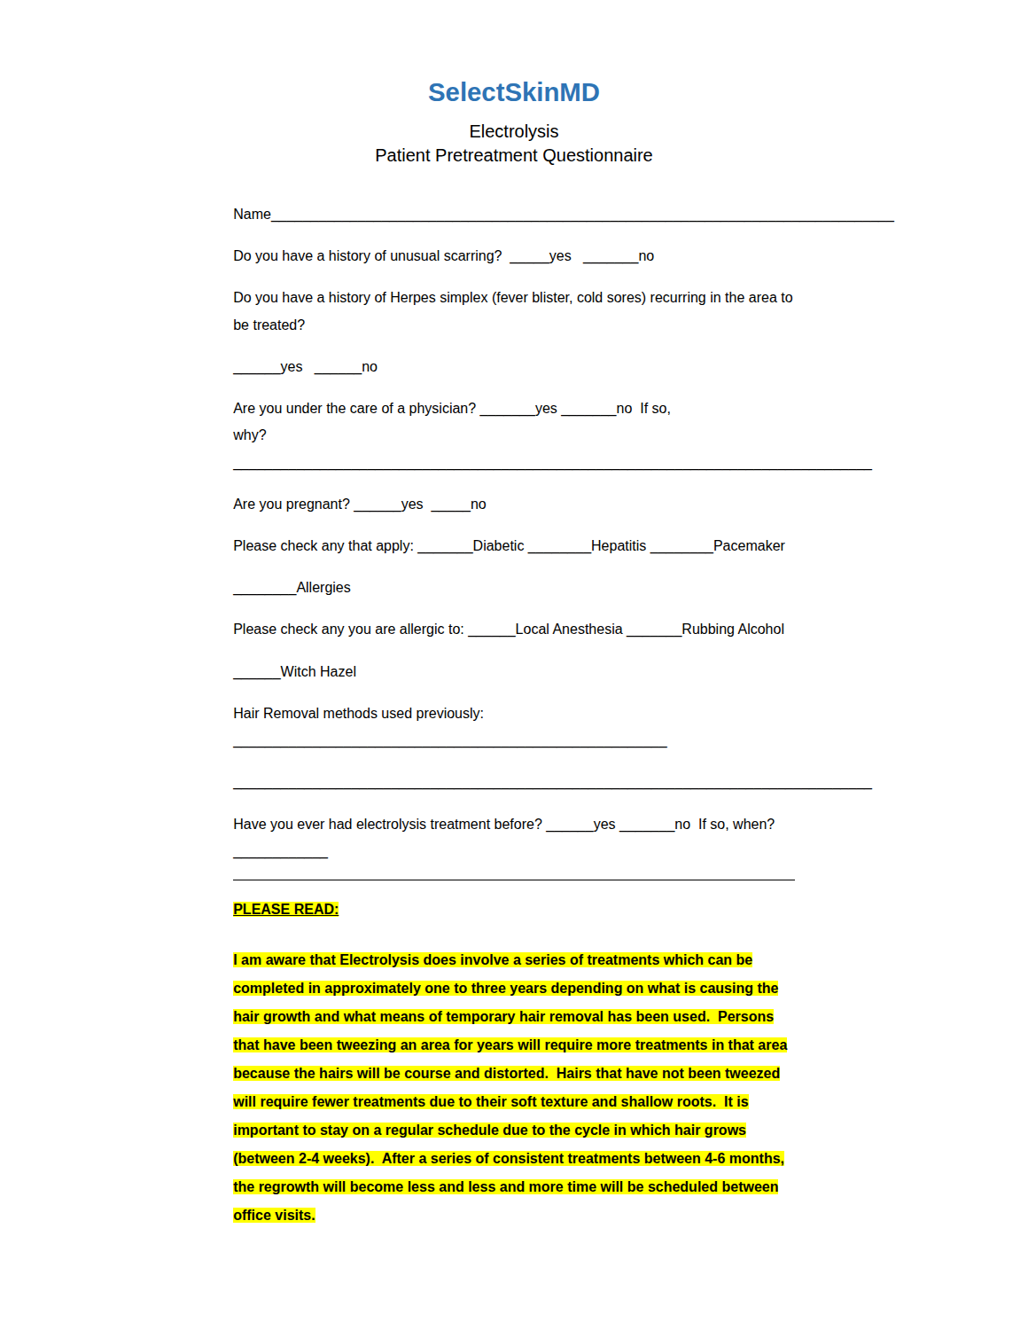SelectSkinMD
Electrolysis Patient Pretreatment Questionnaire
Name_______________________________________________________________________________
Do you have a history of unusual scarring? _____yes _______no
Do you have a history of Herpes simplex (fever blister, cold sores) recurring in the area to be treated?
______yes ______no
Are you under the care of a physician? _______yes _______no If so,
why?_________________________________________________________________________________
Are you pregnant? ______yes _____no
Please check any that apply: _______Diabetic ________Hepatitis ________Pacemaker
________Allergies
Please check any you are allergic to: ______Local Anesthesia _______Rubbing Alcohol
______Witch Hazel
Hair Removal methods used previously: _______________________________________________________
_________________________________________________________________________________
Have you ever had electrolysis treatment before? ______yes _______no If so, when?____________
PLEASE READ:
I am aware that Electrolysis does involve a series of treatments which can be completed in approximately one to three years depending on what is causing the hair growth and what means of temporary hair removal has been used. Persons that have been tweezing an area for years will require more treatments in that area because the hairs will be course and distorted. Hairs that have not been tweezed will require fewer treatments due to their soft texture and shallow roots. It is important to stay on a regular schedule due to the cycle in which hair grows (between 2-4 weeks). After a series of consistent treatments between 4-6 months, the regrowth will become less and less and more time will be scheduled between office visits.